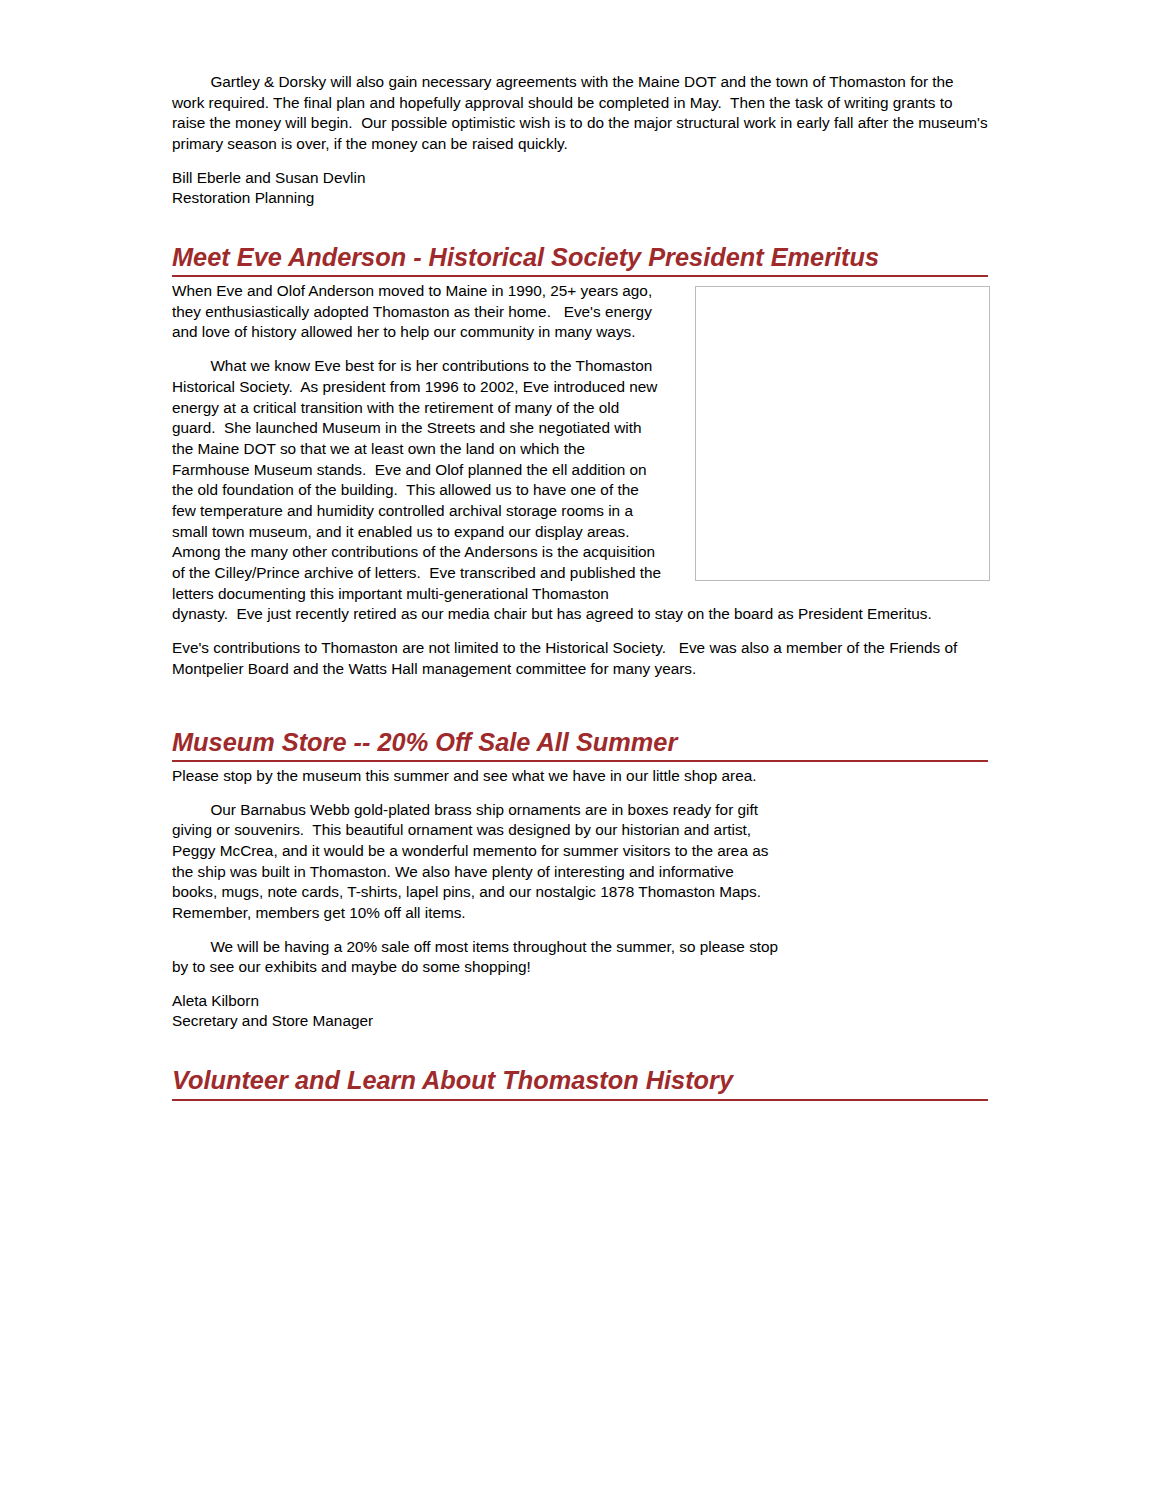Gartley & Dorsky will also gain necessary agreements with the Maine DOT and the town of Thomaston for the work required. The final plan and hopefully approval should be completed in May. Then the task of writing grants to raise the money will begin. Our possible optimistic wish is to do the major structural work in early fall after the museum's primary season is over, if the money can be raised quickly.
Bill Eberle and Susan Devlin Restoration Planning
Meet Eve Anderson - Historical Society President Emeritus
When Eve and Olof Anderson moved to Maine in 1990, 25+ years ago, they enthusiastically adopted Thomaston as their home. Eve's energy and love of history allowed her to help our community in many ways.
What we know Eve best for is her contributions to the Thomaston Historical Society. As president from 1996 to 2002, Eve introduced new energy at a critical transition with the retirement of many of the old guard. She launched Museum in the Streets and she negotiated with the Maine DOT so that we at least own the land on which the Farmhouse Museum stands. Eve and Olof planned the ell addition on the old foundation of the building. This allowed us to have one of the few temperature and humidity controlled archival storage rooms in a small town museum, and it enabled us to expand our display areas. Among the many other contributions of the Andersons is the acquisition of the Cilley/Prince archive of letters. Eve transcribed and published the letters documenting this important multi-generational Thomaston dynasty. Eve just recently retired as our media chair but has agreed to stay on the board as President Emeritus.
Eve's contributions to Thomaston are not limited to the Historical Society. Eve was also a member of the Friends of Montpelier Board and the Watts Hall management committee for many years.
Museum Store -- 20% Off Sale All Summer
Please stop by the museum this summer and see what we have in our little shop area.
Our Barnabus Webb gold-plated brass ship ornaments are in boxes ready for gift giving or souvenirs. This beautiful ornament was designed by our historian and artist, Peggy McCrea, and it would be a wonderful memento for summer visitors to the area as the ship was built in Thomaston. We also have plenty of interesting and informative books, mugs, note cards, T-shirts, lapel pins, and our nostalgic 1878 Thomaston Maps. Remember, members get 10% off all items.
We will be having a 20% sale off most items throughout the summer, so please stop by to see our exhibits and maybe do some shopping!
Aleta Kilborn Secretary and Store Manager
Volunteer and Learn About Thomaston History